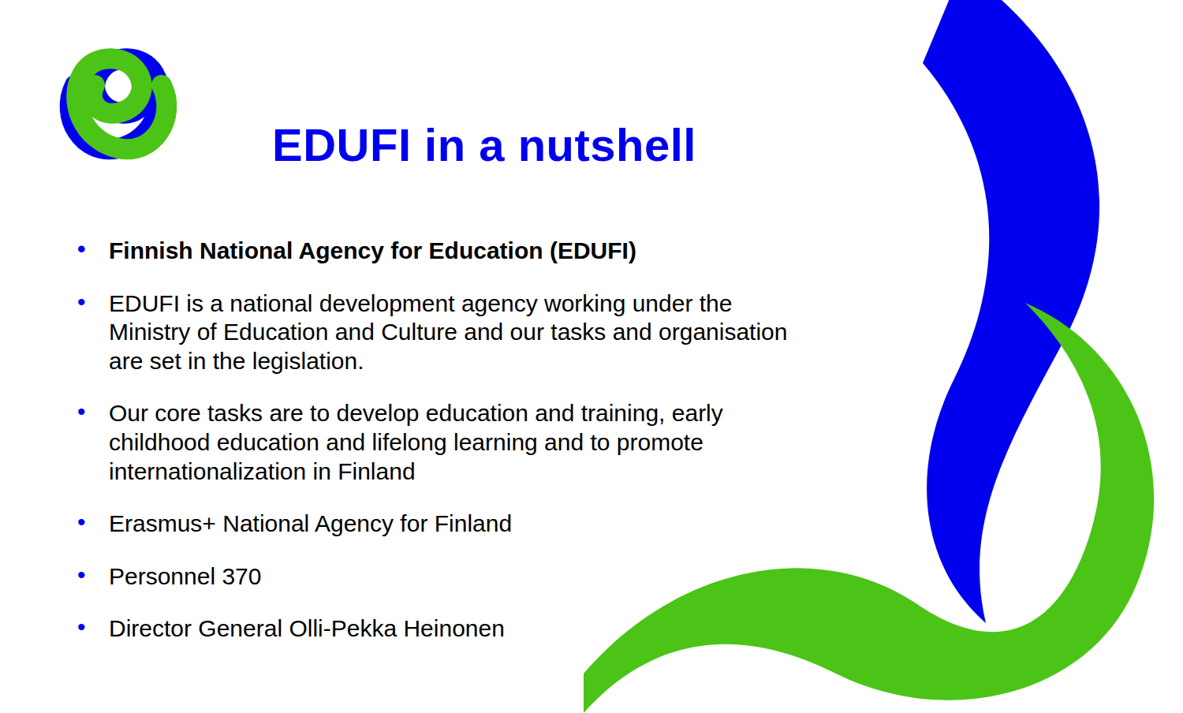EDUFI in a nutshell
Finnish National Agency for Education (EDUFI)
EDUFI is a national development agency working under the Ministry of Education and Culture and our tasks and organisation are set in the legislation.
Our core tasks are to develop education and training, early childhood education and lifelong learning and to promote internationalization in Finland
Erasmus+ National Agency for Finland
Personnel 370
Director General Olli-Pekka Heinonen